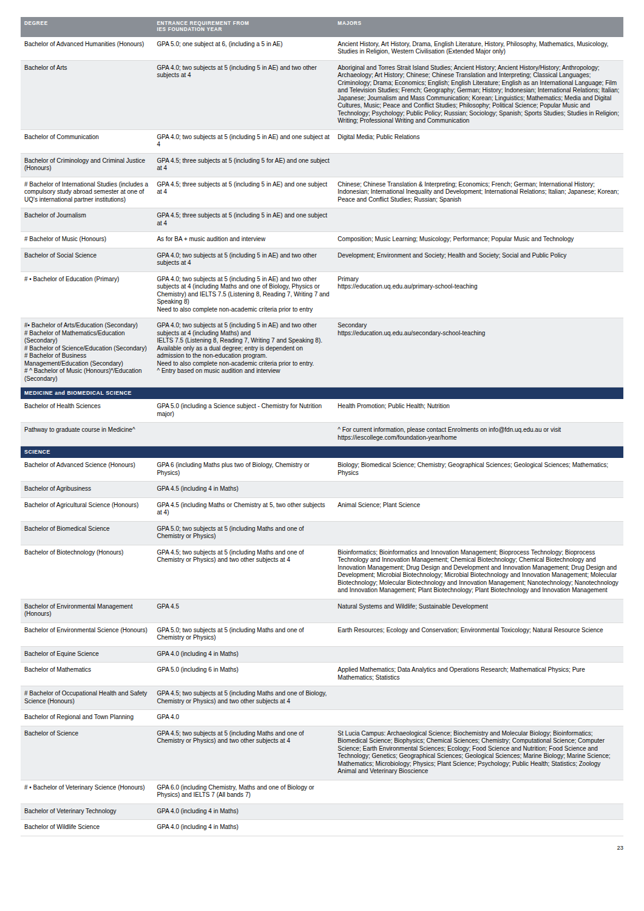| DEGREE | ENTRANCE REQUIREMENT FROM IES FOUNDATION YEAR | MAJORS |
| --- | --- | --- |
| Bachelor of Advanced Humanities (Honours) | GPA 5.0; one subject at 6, (including a 5 in AE) | Ancient History, Art History, Drama, English Literature, History, Philosophy, Mathematics, Musicology, Studies in Religion, Western Civilisation (Extended Major only) |
| Bachelor of Arts | GPA 4.0; two subjects at 5 (including 5 in AE) and two other subjects at 4 | Aboriginal and Torres Strait Island Studies; Ancient History; Ancient History/History; Anthropology; Archaeology; Art History; Chinese; Chinese Translation and Interpreting; Classical Languages; Criminology; Drama; Economics; English; English Literature; English as an International Language; Film and Television Studies; French; Geography; German; History; Indonesian; International Relations; Italian; Japanese; Journalism and Mass Communication; Korean; Linguistics; Mathematics; Media and Digital Cultures, Music; Peace and Conflict Studies; Philosophy; Political Science; Popular Music and Technology; Psychology; Public Policy; Russian; Sociology; Spanish; Sports Studies; Studies in Religion; Writing; Professional Writing and Communication |
| Bachelor of Communication | GPA 4.0; two subjects at 5 (including 5 in AE) and one subject at 4 | Digital Media; Public Relations |
| Bachelor of Criminology and Criminal Justice (Honours) | GPA 4.5; three subjects at 5 (including 5 for AE) and one subject at 4 | |
| # Bachelor of International Studies (includes a compulsory study abroad semester at one of UQ's international partner institutions) | GPA 4.5; three subjects at 5 (including 5 in AE) and one subject at 4 | Chinese; Chinese Translation & Interpreting; Economics; French; German; International History; Indonesian; International Inequality and Development; International Relations; Italian; Japanese; Korean; Peace and Conflict Studies; Russian; Spanish |
| Bachelor of Journalism | GPA 4.5; three subjects at 5 (including 5 in AE) and one subject at 4 | |
| # Bachelor of Music (Honours) | As for BA + music audition and interview | Composition; Music Learning; Musicology; Performance; Popular Music and Technology |
| Bachelor of Social Science | GPA 4.0; two subjects at 5 (including 5 in AE) and two other subjects at 4 | Development; Environment and Society; Health and Society; Social and Public Policy |
| # • Bachelor of Education (Primary) | GPA 4.0; two subjects at 5 (including 5 in AE) and two other subjects at 4 (including Maths and one of Biology, Physics or Chemistry) and IELTS 7.5 (Listening 8, Reading 7, Writing 7 and Speaking 8) Need to also complete non-academic criteria prior to entry | Primary https://education.uq.edu.au/primary-school-teaching |
| #• Bachelor of Arts/Education (Secondary) # Bachelor of Mathematics/Education (Secondary) # Bachelor of Science/Education (Secondary) # Bachelor of Business Management/Education (Secondary) # ^ Bachelor of Music (Honours)*/Education (Secondary) | GPA 4.0; two subjects at 5 (including 5 in AE) and two other subjects at 4 (including Maths) and IELTS 7.5 (Listening 8, Reading 7, Writing 7 and Speaking 8). Available only as a dual degree; entry is dependent on admission to the non-education program. Need to also complete non-academic criteria prior to entry. ^ Entry based on music audition and interview | Secondary https://education.uq.edu.au/secondary-school-teaching |
| MEDICINE and BIOMEDICAL SCIENCE |
| Bachelor of Health Sciences | GPA 5.0 (including a Science subject - Chemistry for Nutrition major) | Health Promotion; Public Health; Nutrition |
| Pathway to graduate course in Medicine^ | | ^ For current information, please contact Enrolments on info@fdn.uq.edu.au or visit https://iescollege.com/foundation-year/home |
| SCIENCE |
| Bachelor of Advanced Science (Honours) | GPA 6 (including Maths plus two of Biology, Chemistry or Physics) | Biology; Biomedical Science; Chemistry; Geographical Sciences; Geological Sciences; Mathematics; Physics |
| Bachelor of Agribusiness | GPA 4.5 (including 4 in Maths) | |
| Bachelor of Agricultural Science (Honours) | GPA 4.5 (including Maths or Chemistry at 5, two other subjects at 4) | Animal Science; Plant Science |
| Bachelor of Biomedical Science | GPA 5.0; two subjects at 5 (including Maths and one of Chemistry or Physics) | |
| Bachelor of Biotechnology (Honours) | GPA 4.5; two subjects at 5 (including Maths and one of Chemistry or Physics) and two other subjects at 4 | Bioinformatics; Bioinformatics and Innovation Management; Bioprocess Technology; Bioprocess Technology and Innovation Management; Chemical Biotechnology; Chemical Biotechnology and Innovation Management; Drug Design and Development and Innovation Management; Drug Design and Development; Microbial Biotechnology; Microbial Biotechnology and Innovation Management; Molecular Biotechnology; Molecular Biotechnology and Innovation Management; Nanotechnology; Nanotechnology and Innovation Management; Plant Biotechnology; Plant Biotechnology and Innovation Management |
| Bachelor of Environmental Management (Honours) | GPA 4.5 | Natural Systems and Wildlife; Sustainable Development |
| Bachelor of Environmental Science (Honours) | GPA 5.0; two subjects at 5 (including Maths and one of Chemistry or Physics) | Earth Resources; Ecology and Conservation; Environmental Toxicology; Natural Resource Science |
| Bachelor of Equine Science | GPA 4.0 (including 4 in Maths) | |
| Bachelor of Mathematics | GPA 5.0 (including 6 in Maths) | Applied Mathematics; Data Analytics and Operations Research; Mathematical Physics; Pure Mathematics; Statistics |
| # Bachelor of Occupational Health and Safety Science (Honours) | GPA 4.5; two subjects at 5 (including Maths and one of Biology, Chemistry or Physics) and two other subjects at 4 | |
| Bachelor of Regional and Town Planning | GPA 4.0 | |
| Bachelor of Science | GPA 4.5; two subjects at 5 (including Maths and one of Chemistry or Physics) and two other subjects at 4 | St Lucia Campus: Archaeological Science; Biochemistry and Molecular Biology; Bioinformatics; Biomedical Science; Biophysics; Chemical Sciences; Chemistry; Computational Science; Computer Science; Earth Environmental Sciences; Ecology; Food Science and Nutrition; Food Science and Technology; Genetics; Geographical Sciences; Geological Sciences; Marine Biology; Marine Science; Mathematics; Microbiology; Physics; Plant Science; Psychology; Public Health; Statistics; Zoology Animal and Veterinary Bioscience |
| # • Bachelor of Veterinary Science (Honours) | GPA 6.0 (including Chemistry, Maths and one of Biology or Physics) and IELTS 7 (All bands 7) | |
| Bachelor of Veterinary Technology | GPA 4.0 (including 4 in Maths) | |
| Bachelor of Wildlife Science | GPA 4.0 (including 4 in Maths) | |
23